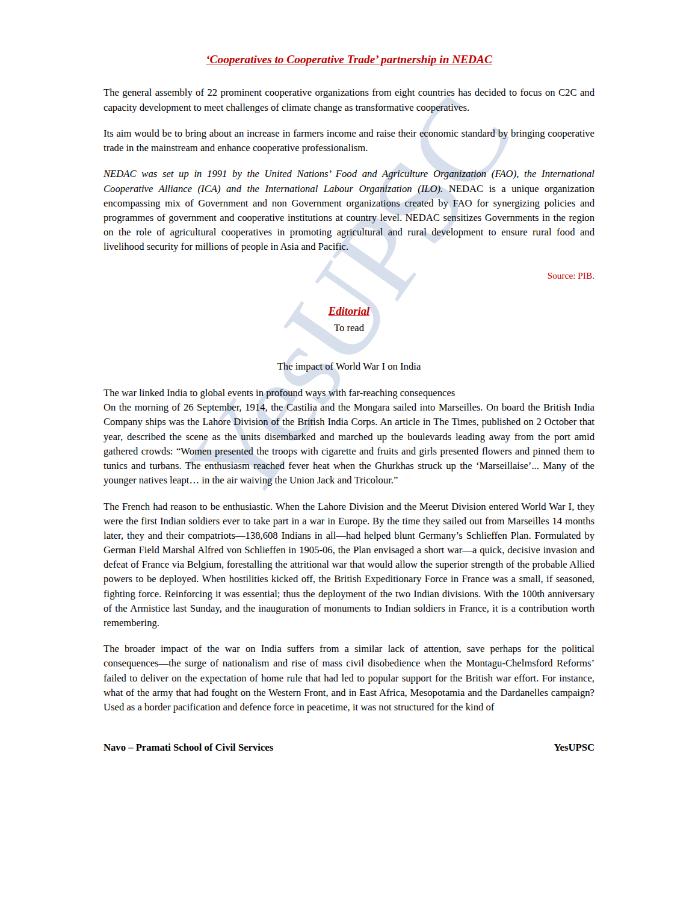YesUPSC
‘Cooperatives to Cooperative Trade’ partnership in NEDAC
The general assembly of 22 prominent cooperative organizations from eight countries has decided to focus on C2C and capacity development to meet challenges of climate change as transformative cooperatives.
Its aim would be to bring about an increase in farmers income and raise their economic standard by bringing cooperative trade in the mainstream and enhance cooperative professionalism.
NEDAC was set up in 1991 by the United Nations’ Food and Agriculture Organization (FAO), the International Cooperative Alliance (ICA) and the International Labour Organization (ILO). NEDAC is a unique organization encompassing mix of Government and non Government organizations created by FAO for synergizing policies and programmes of government and cooperative institutions at country level. NEDAC sensitizes Governments in the region on the role of agricultural cooperatives in promoting agricultural and rural development to ensure rural food and livelihood security for millions of people in Asia and Pacific.
Source: PIB.
Editorial
To read
The impact of World War I on India
The war linked India to global events in profound ways with far-reaching consequences
On the morning of 26 September, 1914, the Castilia and the Mongara sailed into Marseilles. On board the British India Company ships was the Lahore Division of the British India Corps. An article in The Times, published on 2 October that year, described the scene as the units disembarked and marched up the boulevards leading away from the port amid gathered crowds: “Women presented the troops with cigarette and fruits and girls presented flowers and pinned them to tunics and turbans. The enthusiasm reached fever heat when the Ghurkhas struck up the ‘Marseillaise’... Many of the younger natives leapt… in the air waiving the Union Jack and Tricolour.”
The French had reason to be enthusiastic. When the Lahore Division and the Meerut Division entered World War I, they were the first Indian soldiers ever to take part in a war in Europe. By the time they sailed out from Marseilles 14 months later, they and their compatriots—138,608 Indians in all—had helped blunt Germany’s Schlieffen Plan. Formulated by German Field Marshal Alfred von Schlieffen in 1905-06, the Plan envisaged a short war—a quick, decisive invasion and defeat of France via Belgium, forestalling the attritional war that would allow the superior strength of the probable Allied powers to be deployed. When hostilities kicked off, the British Expeditionary Force in France was a small, if seasoned, fighting force. Reinforcing it was essential; thus the deployment of the two Indian divisions. With the 100th anniversary of the Armistice last Sunday, and the inauguration of monuments to Indian soldiers in France, it is a contribution worth remembering.
The broader impact of the war on India suffers from a similar lack of attention, save perhaps for the political consequences—the surge of nationalism and rise of mass civil disobedience when the Montagu-Chelmsford Reforms’ failed to deliver on the expectation of home rule that had led to popular support for the British war effort. For instance, what of the army that had fought on the Western Front, and in East Africa, Mesopotamia and the Dardanelles campaign? Used as a border pacification and defence force in peacetime, it was not structured for the kind of
Navo – Pramati School of Civil Services YesUPSC